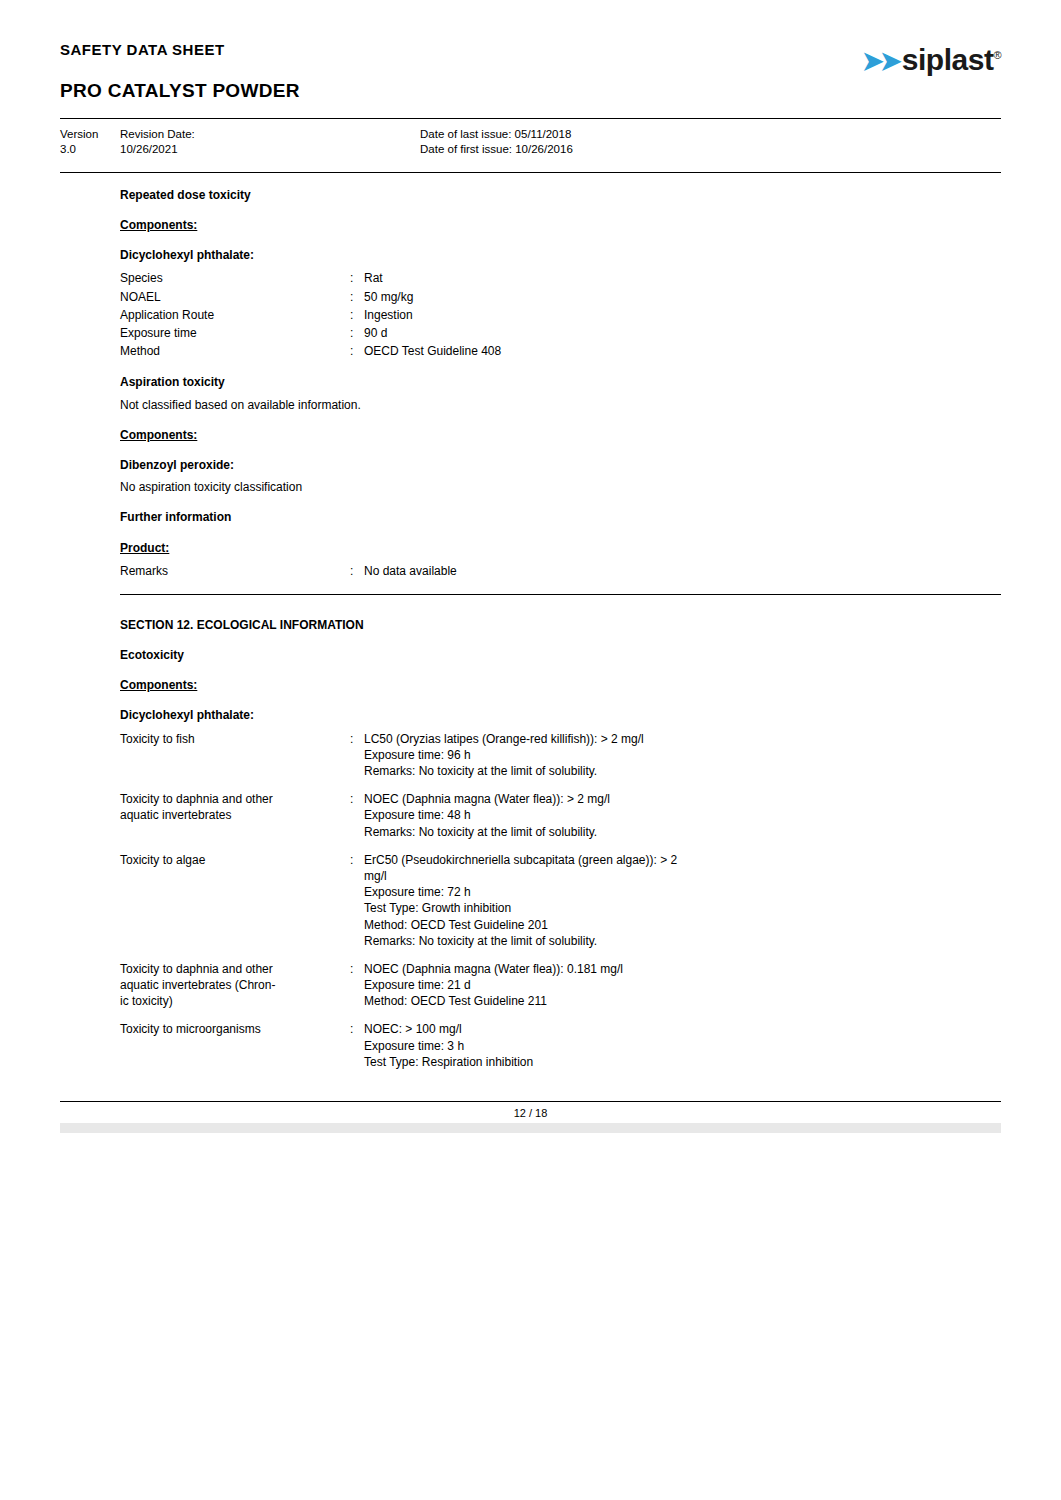SAFETY DATA SHEET
PRO CATALYST POWDER
➤➤siplast®
| Version 3.0 | Revision Date: 10/26/2021 | Date of last issue: 05/11/2018 Date of first issue: 10/26/2016 |
Repeated dose toxicity
Components:
Dicyclohexyl phthalate:
| Species | : | Rat |
| NOAEL | : | 50 mg/kg |
| Application Route | : | Ingestion |
| Exposure time | : | 90 d |
| Method | : | OECD Test Guideline 408 |
Aspiration toxicity
Not classified based on available information.
Components:
Dibenzoyl peroxide:
No aspiration toxicity classification
Further information
Product:
| Remarks | : | No data available |
SECTION 12. ECOLOGICAL INFORMATION
Ecotoxicity
Components:
Dicyclohexyl phthalate:
| Toxicity to fish | : | LC50 (Oryzias latipes (Orange-red killifish)): > 2 mg/l Exposure time: 96 h Remarks: No toxicity at the limit of solubility. |
| Toxicity to daphnia and other aquatic invertebrates | : | NOEC (Daphnia magna (Water flea)): > 2 mg/l Exposure time: 48 h Remarks: No toxicity at the limit of solubility. |
| Toxicity to algae | : | ErC50 (Pseudokirchneriella subcapitata (green algae)): > 2 mg/l Exposure time: 72 h Test Type: Growth inhibition Method: OECD Test Guideline 201 Remarks: No toxicity at the limit of solubility. |
| Toxicity to daphnia and other aquatic invertebrates (Chron- ic toxicity) | : | NOEC (Daphnia magna (Water flea)): 0.181 mg/l Exposure time: 21 d Method: OECD Test Guideline 211 |
| Toxicity to microorganisms | : | NOEC: > 100 mg/l Exposure time: 3 h Test Type: Respiration inhibition |
12 / 18